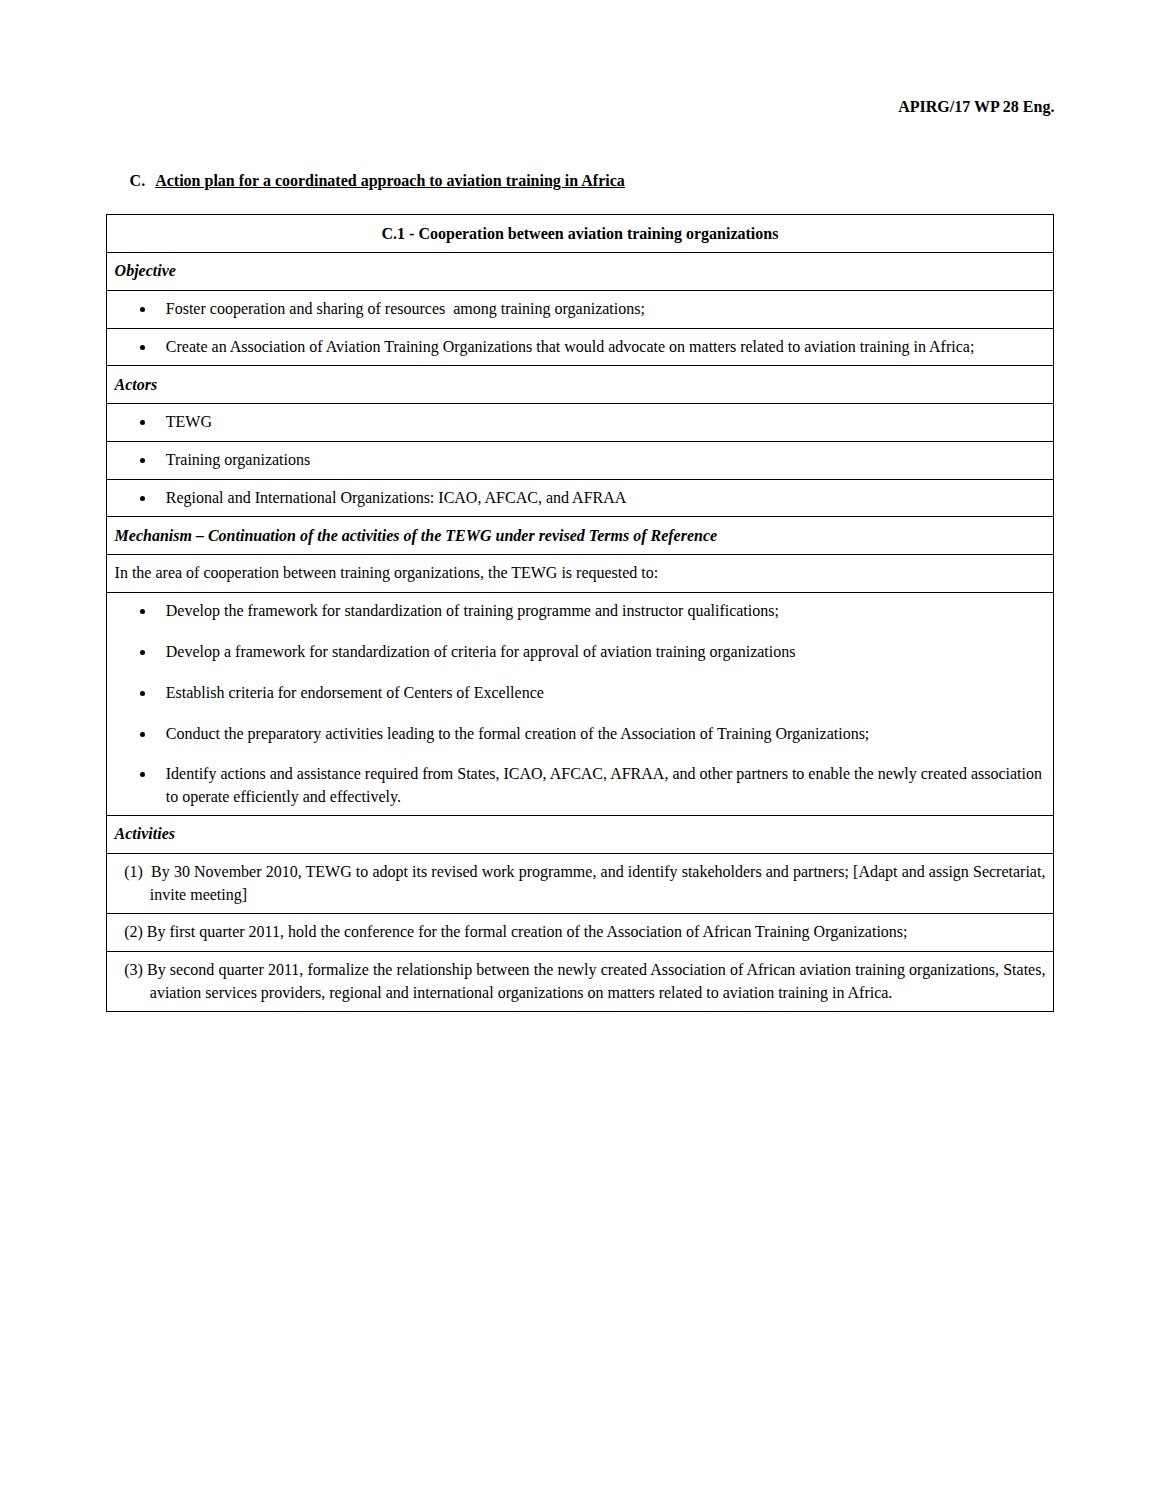APIRG/17 WP 28 Eng.
C. Action plan for a coordinated approach to aviation training in Africa
| C.1 - Cooperation between aviation training organizations |
| Objective |
| Foster cooperation and sharing of resources among training organizations; |
| Create an Association of Aviation Training Organizations that would advocate on matters related to aviation training in Africa; |
| Actors |
| TEWG |
| Training organizations |
| Regional and International Organizations: ICAO, AFCAC, and AFRAA |
| Mechanism – Continuation of the activities of the TEWG under revised Terms of Reference |
| In the area of cooperation between training organizations, the TEWG is requested to: |
| Develop the framework for standardization of training programme and instructor qualifications; Develop a framework for standardization of criteria for approval of aviation training organizations Establish criteria for endorsement of Centers of Excellence Conduct the preparatory activities leading to the formal creation of the Association of Training Organizations; Identify actions and assistance required from States, ICAO, AFCAC, AFRAA, and other partners to enable the newly created association to operate efficiently and effectively. |
| Activities |
| (1) By 30 November 2010, TEWG to adopt its revised work programme, and identify stakeholders and partners; [Adapt and assign Secretariat, invite meeting] |
| (2) By first quarter 2011, hold the conference for the formal creation of the Association of African Training Organizations; |
| (3) By second quarter 2011, formalize the relationship between the newly created Association of African aviation training organizations, States, aviation services providers, regional and international organizations on matters related to aviation training in Africa. |